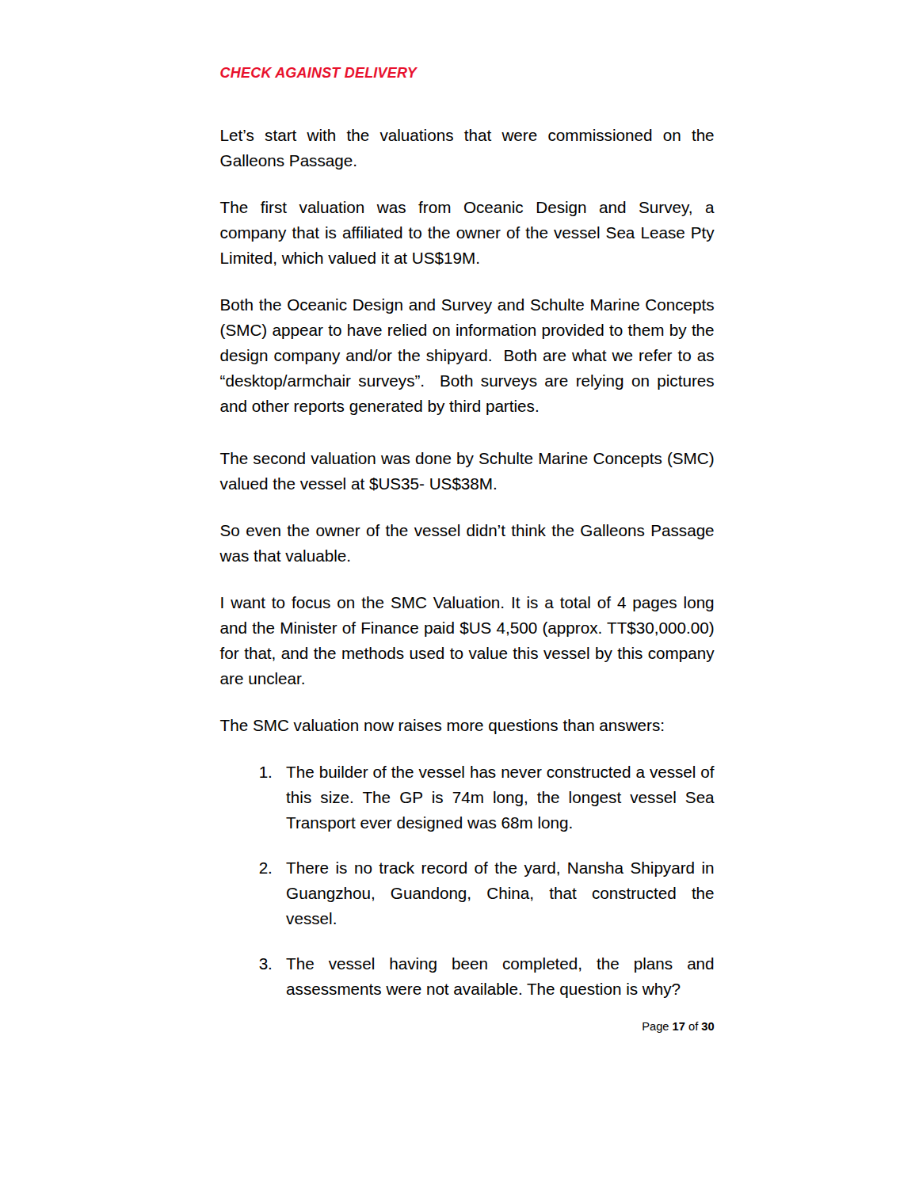CHECK AGAINST DELIVERY
Let’s start with the valuations that were commissioned on the Galleons Passage.
The first valuation was from Oceanic Design and Survey, a company that is affiliated to the owner of the vessel Sea Lease Pty Limited, which valued it at US$19M.
Both the Oceanic Design and Survey and Schulte Marine Concepts (SMC) appear to have relied on information provided to them by the design company and/or the shipyard. Both are what we refer to as “desktop/armchair surveys”. Both surveys are relying on pictures and other reports generated by third parties.
The second valuation was done by Schulte Marine Concepts (SMC) valued the vessel at $US35- US$38M.
So even the owner of the vessel didn’t think the Galleons Passage was that valuable.
I want to focus on the SMC Valuation. It is a total of 4 pages long and the Minister of Finance paid $US 4,500 (approx. TT$30,000.00) for that, and the methods used to value this vessel by this company are unclear.
The SMC valuation now raises more questions than answers:
The builder of the vessel has never constructed a vessel of this size. The GP is 74m long, the longest vessel Sea Transport ever designed was 68m long.
There is no track record of the yard, Nansha Shipyard in Guangzhou, Guandong, China, that constructed the vessel.
The vessel having been completed, the plans and assessments were not available. The question is why?
Page 17 of 30